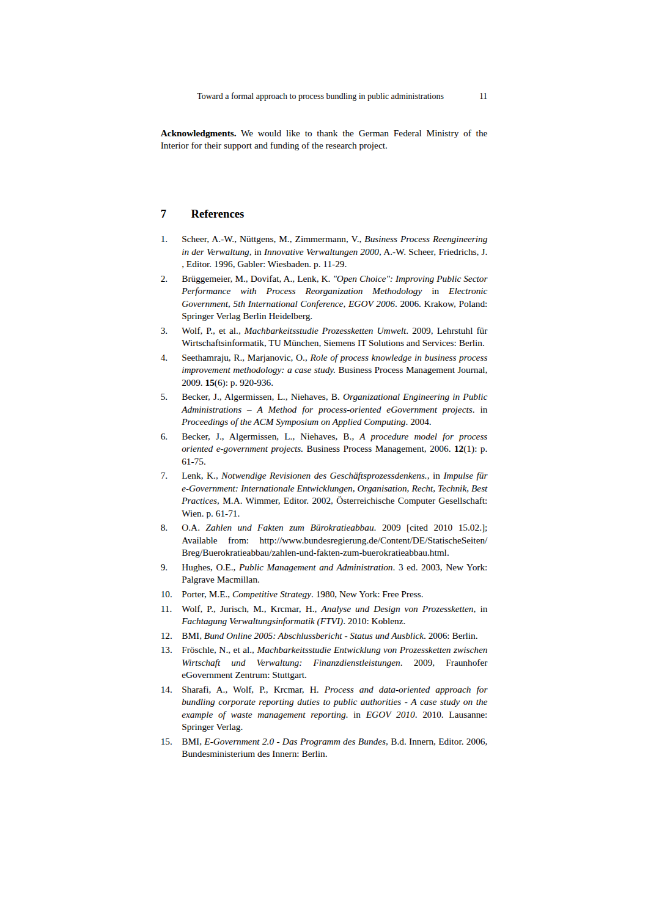Toward a formal approach to process bundling in public administrations 11
Acknowledgments. We would like to thank the German Federal Ministry of the Interior for their support and funding of the research project.
7 References
Scheer, A.-W., Nüttgens, M., Zimmermann, V., Business Process Reengineering in der Verwaltung, in Innovative Verwaltungen 2000, A.-W. Scheer, Friedrichs, J. , Editor. 1996, Gabler: Wiesbaden. p. 11-29.
Brüggemeier, M., Dovifat, A., Lenk, K. "Open Choice": Improving Public Sector Performance with Process Reorganization Methodology in Electronic Government, 5th International Conference, EGOV 2006. 2006. Krakow, Poland: Springer Verlag Berlin Heidelberg.
Wolf, P., et al., Machbarkeitsstudie Prozessketten Umwelt. 2009, Lehrstuhl für Wirtschaftsinformatik, TU München, Siemens IT Solutions and Services: Berlin.
Seethamraju, R., Marjanovic, O., Role of process knowledge in business process improvement methodology: a case study. Business Process Management Journal, 2009. 15(6): p. 920-936.
Becker, J., Algermissen, L., Niehaves, B. Organizational Engineering in Public Administrations – A Method for process-oriented eGovernment projects. in Proceedings of the ACM Symposium on Applied Computing. 2004.
Becker, J., Algermissen, L., Niehaves, B., A procedure model for process oriented e-government projects. Business Process Management, 2006. 12(1): p. 61-75.
Lenk, K., Notwendige Revisionen des Geschäftsprozessdenkens., in Impulse für e-Government: Internationale Entwicklungen, Organisation, Recht, Technik, Best Practices, M.A. Wimmer, Editor. 2002, Österreichische Computer Gesellschaft: Wien. p. 61-71.
O.A. Zahlen und Fakten zum Bürokratieabbau. 2009 [cited 2010 15.02.]; Available from: http://www.bundesregierung.de/Content/DE/StatischeSeiten/ Breg/Buerokratieabbau/zahlen-und-fakten-zum-buerokratieabbau.html.
Hughes, O.E., Public Management and Administration. 3 ed. 2003, New York: Palgrave Macmillan.
Porter, M.E., Competitive Strategy. 1980, New York: Free Press.
Wolf, P., Jurisch, M., Krcmar, H., Analyse und Design von Prozessketten, in Fachtagung Verwaltungsinformatik (FTVI). 2010: Koblenz.
BMI, Bund Online 2005: Abschlussbericht - Status und Ausblick. 2006: Berlin.
Fröschle, N., et al., Machbarkeitsstudie Entwicklung von Prozessketten zwischen Wirtschaft und Verwaltung: Finanzdienstleistungen. 2009, Fraunhofer eGovernment Zentrum: Stuttgart.
Sharafi, A., Wolf, P., Krcmar, H. Process and data-oriented approach for bundling corporate reporting duties to public authorities - A case study on the example of waste management reporting. in EGOV 2010. 2010. Lausanne: Springer Verlag.
BMI, E-Government 2.0 - Das Programm des Bundes, B.d. Innern, Editor. 2006, Bundesministerium des Innern: Berlin.